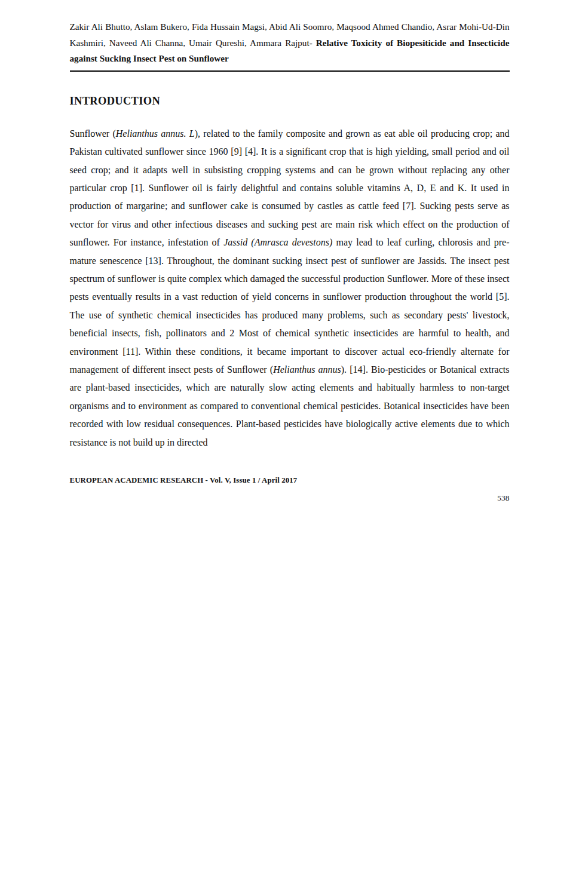Zakir Ali Bhutto, Aslam Bukero, Fida Hussain Magsi, Abid Ali Soomro, Maqsood Ahmed Chandio, Asrar Mohi-Ud-Din Kashmiri, Naveed Ali Channa, Umair Qureshi, Ammara Rajput- Relative Toxicity of Biopesiticide and Insecticide against Sucking Insect Pest on Sunflower
INTRODUCTION
Sunflower (Helianthus annus. L), related to the family composite and grown as eat able oil producing crop; and Pakistan cultivated sunflower since 1960 [9] [4]. It is a significant crop that is high yielding, small period and oil seed crop; and it adapts well in subsisting cropping systems and can be grown without replacing any other particular crop [1]. Sunflower oil is fairly delightful and contains soluble vitamins A, D, E and K. It used in production of margarine; and sunflower cake is consumed by castles as cattle feed [7]. Sucking pests serve as vector for virus and other infectious diseases and sucking pest are main risk which effect on the production of sunflower. For instance, infestation of Jassid (Amrasca devestons) may lead to leaf curling, chlorosis and pre-mature senescence [13]. Throughout, the dominant sucking insect pest of sunflower are Jassids. The insect pest spectrum of sunflower is quite complex which damaged the successful production Sunflower. More of these insect pests eventually results in a vast reduction of yield concerns in sunflower production throughout the world [5]. The use of synthetic chemical insecticides has produced many problems, such as secondary pests' livestock, beneficial insects, fish, pollinators and 2 Most of chemical synthetic insecticides are harmful to health, and environment [11]. Within these conditions, it became important to discover actual eco-friendly alternate for management of different insect pests of Sunflower (Helianthus annus). [14]. Bio-pesticides or Botanical extracts are plant-based insecticides, which are naturally slow acting elements and habitually harmless to non-target organisms and to environment as compared to conventional chemical pesticides. Botanical insecticides have been recorded with low residual consequences. Plant-based pesticides have biologically active elements due to which resistance is not build up in directed
EUROPEAN ACADEMIC RESEARCH - Vol. V, Issue 1 / April 2017
538